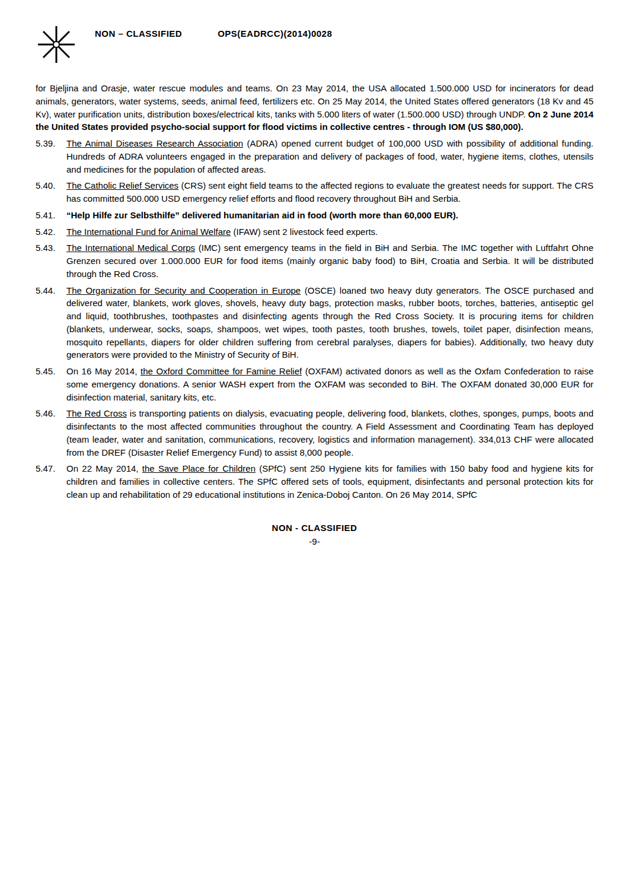NON – CLASSIFIED OPS(EADRCC)(2014)0028
for Bjeljina and Orasje, water rescue modules and teams. On 23 May 2014, the USA allocated 1.500.000 USD for incinerators for dead animals, generators, water systems, seeds, animal feed, fertilizers etc. On 25 May 2014, the United States offered generators (18 Kv and 45 Kv), water purification units, distribution boxes/electrical kits, tanks with 5.000 liters of water (1.500.000 USD) through UNDP. On 2 June 2014 the United States provided psycho-social support for flood victims in collective centres - through IOM (US $80,000).
5.39.
The Animal Diseases Research Association (ADRA) opened current budget of 100,000 USD with possibility of additional funding. Hundreds of ADRA volunteers engaged in the preparation and delivery of packages of food, water, hygiene items, clothes, utensils and medicines for the population of affected areas.
5.40.
The Catholic Relief Services (CRS) sent eight field teams to the affected regions to evaluate the greatest needs for support. The CRS has committed 500.000 USD emergency relief efforts and flood recovery throughout BiH and Serbia.
5.41.
“Help Hilfe zur Selbsthilfe” delivered humanitarian aid in food (worth more than 60,000 EUR).
5.42.
The International Fund for Animal Welfare (IFAW) sent 2 livestock feed experts.
5.43.
The International Medical Corps (IMC) sent emergency teams in the field in BiH and Serbia. The IMC together with Luftfahrt Ohne Grenzen secured over 1.000.000 EUR for food items (mainly organic baby food) to BiH, Croatia and Serbia. It will be distributed through the Red Cross.
5.44.
The Organization for Security and Cooperation in Europe (OSCE) loaned two heavy duty generators. The OSCE purchased and delivered water, blankets, work gloves, shovels, heavy duty bags, protection masks, rubber boots, torches, batteries, antiseptic gel and liquid, toothbrushes, toothpastes and disinfecting agents through the Red Cross Society. It is procuring items for children (blankets, underwear, socks, soaps, shampoos, wet wipes, tooth pastes, tooth brushes, towels, toilet paper, disinfection means, mosquito repellants, diapers for older children suffering from cerebral paralyses, diapers for babies). Additionally, two heavy duty generators were provided to the Ministry of Security of BiH.
5.45.
On 16 May 2014, the Oxford Committee for Famine Relief (OXFAM) activated donors as well as the Oxfam Confederation to raise some emergency donations. A senior WASH expert from the OXFAM was seconded to BiH. The OXFAM donated 30,000 EUR for disinfection material, sanitary kits, etc.
5.46.
The Red Cross is transporting patients on dialysis, evacuating people, delivering food, blankets, clothes, sponges, pumps, boots and disinfectants to the most affected communities throughout the country. A Field Assessment and Coordinating Team has deployed (team leader, water and sanitation, communications, recovery, logistics and information management). 334,013 CHF were allocated from the DREF (Disaster Relief Emergency Fund) to assist 8,000 people.
5.47.
On 22 May 2014, the Save Place for Children (SPfC) sent 250 Hygiene kits for families with 150 baby food and hygiene kits for children and families in collective centers. The SPfC offered sets of tools, equipment, disinfectants and personal protection kits for clean up and rehabilitation of 29 educational institutions in Zenica-Doboj Canton. On 26 May 2014, SPfC
NON - CLASSIFIED
-9-